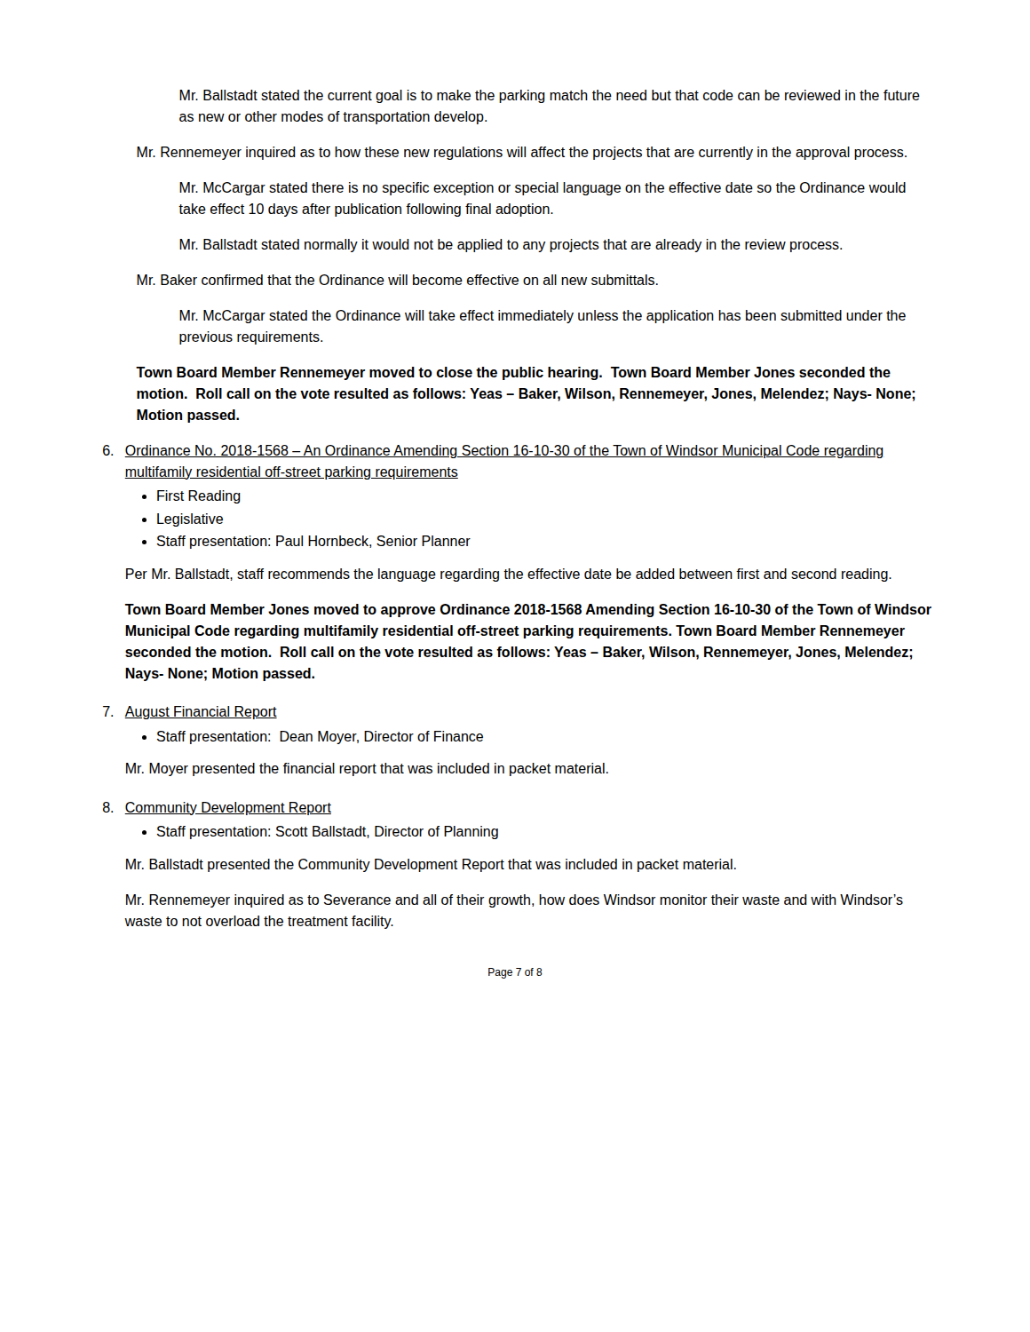Mr. Ballstadt stated the current goal is to make the parking match the need but that code can be reviewed in the future as new or other modes of transportation develop.
Mr. Rennemeyer inquired as to how these new regulations will affect the projects that are currently in the approval process.
Mr. McCargar stated there is no specific exception or special language on the effective date so the Ordinance would take effect 10 days after publication following final adoption.
Mr. Ballstadt stated normally it would not be applied to any projects that are already in the review process.
Mr. Baker confirmed that the Ordinance will become effective on all new submittals.
Mr. McCargar stated the Ordinance will take effect immediately unless the application has been submitted under the previous requirements.
Town Board Member Rennemeyer moved to close the public hearing. Town Board Member Jones seconded the motion. Roll call on the vote resulted as follows: Yeas – Baker, Wilson, Rennemeyer, Jones, Melendez; Nays- None; Motion passed.
6. Ordinance No. 2018-1568 – An Ordinance Amending Section 16-10-30 of the Town of Windsor Municipal Code regarding multifamily residential off-street parking requirements
First Reading
Legislative
Staff presentation: Paul Hornbeck, Senior Planner
Per Mr. Ballstadt, staff recommends the language regarding the effective date be added between first and second reading.
Town Board Member Jones moved to approve Ordinance 2018-1568 Amending Section 16-10-30 of the Town of Windsor Municipal Code regarding multifamily residential off-street parking requirements. Town Board Member Rennemeyer seconded the motion. Roll call on the vote resulted as follows: Yeas – Baker, Wilson, Rennemeyer, Jones, Melendez; Nays- None; Motion passed.
7. August Financial Report
Staff presentation: Dean Moyer, Director of Finance
Mr. Moyer presented the financial report that was included in packet material.
8. Community Development Report
Staff presentation: Scott Ballstadt, Director of Planning
Mr. Ballstadt presented the Community Development Report that was included in packet material.
Mr. Rennemeyer inquired as to Severance and all of their growth, how does Windsor monitor their waste and with Windsor’s waste to not overload the treatment facility.
Page 7 of 8